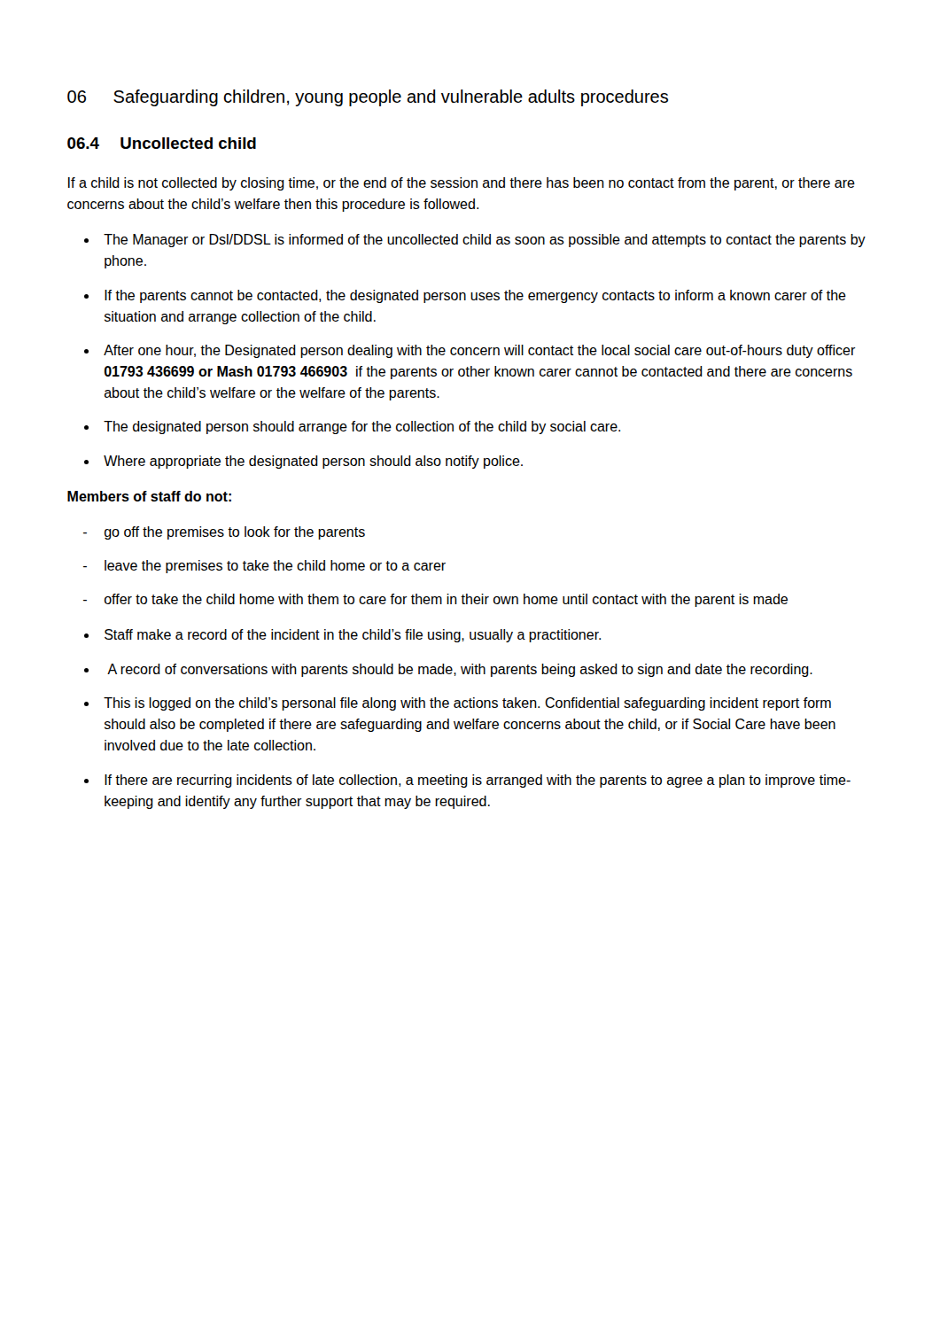06 Safeguarding children, young people and vulnerable adults procedures
06.4 Uncollected child
If a child is not collected by closing time, or the end of the session and there has been no contact from the parent, or there are concerns about the child’s welfare then this procedure is followed.
The Manager or Dsl/DDSL is informed of the uncollected child as soon as possible and attempts to contact the parents by phone.
If the parents cannot be contacted, the designated person uses the emergency contacts to inform a known carer of the situation and arrange collection of the child.
After one hour, the Designated person dealing with the concern will contact the local social care out-of-hours duty officer 01793 436699 or Mash 01793 466903 if the parents or other known carer cannot be contacted and there are concerns about the child’s welfare or the welfare of the parents.
The designated person should arrange for the collection of the child by social care.
Where appropriate the designated person should also notify police.
Members of staff do not:
go off the premises to look for the parents
leave the premises to take the child home or to a carer
offer to take the child home with them to care for them in their own home until contact with the parent is made
Staff make a record of the incident in the child’s file using, usually a practitioner.
A record of conversations with parents should be made, with parents being asked to sign and date the recording.
This is logged on the child’s personal file along with the actions taken. Confidential safeguarding incident report form should also be completed if there are safeguarding and welfare concerns about the child, or if Social Care have been involved due to the late collection.
If there are recurring incidents of late collection, a meeting is arranged with the parents to agree a plan to improve time-keeping and identify any further support that may be required.